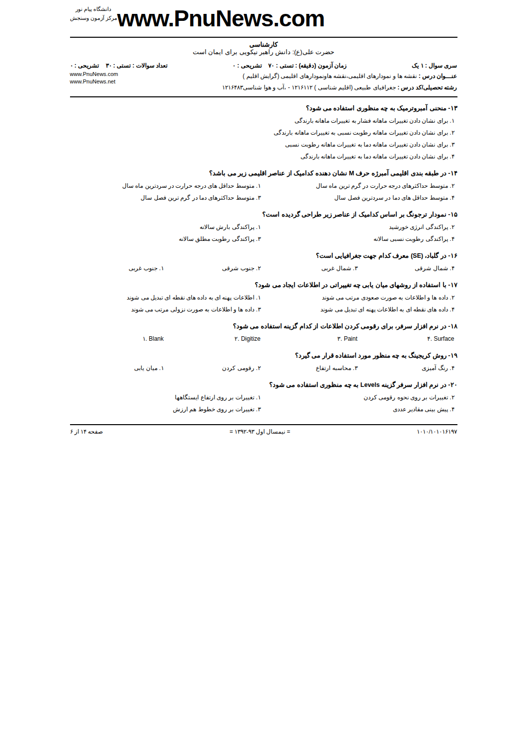www.PnuNews.com
دانشگاه پیام نور
مرکز آزمون وسنجش
کارشناسی
حضرت علی(ع): دانش راهبر نیکویی برای ایمان است
سری سوال : ۱ یک
زمان آزمون (دقیقه) : تستی : ۷۰ تشریحی : ۰
تعداد سوالات : تستی : ۳۰ تشریحی : ۰
www.PnuNews.com
www.PnuNews.net
عنـــوان درس : نقشه ها و نمودارهای اقلیمی،نقشه هاونمودارهای اقلیمی (گرایش اقلیم )
رشته تحصیلی/کد درس : جغرافیای طبیعی (اقلیم شناسی ) ۱۲۱۶۱۱۲ - ،آب و هوا شناسی۱۲۱۶۴۸۳
۱۳- منحنی آمبروترمیک به چه منظوری استفاده می شود؟
| ۱. برای نشان دادن تغییرات ماهانه فشار به تغییرات ماهانه بارندگی |
| ۲. برای نشان دادن تغییرات ماهانه رطوبت نسبی به تغییرات ماهانه بارندگی |
| ۳. برای نشان دادن تغییرات ماهانه دما به تغییرات ماهانه رطوبت نسبی |
| ۴. برای نشان دادن تغییرات ماهانه دما به تغییرات ماهانه بارندگی |
۱۴- در طبقه بندی اقلیمی آمبرژه حرف M نشان دهنده کدامیک از عناصر اقلیمی زیر می باشد؟
| ۲. متوسط حداکثرهای درجه حرارت در گرم ترین ماه سال | ۱. متوسط حداقل های درجه حرارت در سردترین ماه سال |
| ۴. متوسط حداقل های دما در سردترین فصل سال | ۳. متوسط حداکثرهای دما در گرم ترین فصل سال |
۱۵- نمودار ترجونگ بر اساس کدامیک از عناصر زیر طراحی گردیده است؟
| ۲. پراکندگی انرژی خورشید | ۱. پراکندگی بارش سالانه |
| ۴. پراکندگی رطوبت نسبی سالانه | ۳. پراکندگی رطوبت مطلق سالانه |
۱۶- در گلباد، (SE) معرف کدام جهت جغرافیایی است؟
| ۴. شمال شرقی | ۳. شمال غربی | ۲. جنوب شرقی | ۱. جنوب غربی |
۱۷- با استفاده از روشهای میان یابی چه تغییراتی در اطلاعات ایجاد می شود؟
| ۲. داده ها و اطلاعات به صورت صعودی مرتب می شوند | ۱. اطلاعات پهنه ای به داده های نقطه ای تبدیل می شوند |
| ۴. داده های نقطه ای به اطلاعات پهنه ای تبدیل می شوند | ۳. داده ها و اطلاعات به صورت نزولی مرتب می شوند |
۱۸- در نرم افزار سرفر، برای رقومی کردن اطلاعات از کدام گزینه استفاده می شود؟
| Surface .۴ | Paint .۳ | Digitize .۲ | Blank .۱ |
۱۹- روش کریجینگ به چه منظور مورد استفاده قرار می گیرد؟
| ۴. رنگ آمیزی | ۳. محاسبه ارتفاع | ۲. رقومی کردن | ۱. میان یابی |
۲۰- در نرم افزار سرفر گزینه Levels به چه منظوری استفاده می شود؟
| ۲. تغییرات بر روی نحوه رقومی کردن | ۱. تغییرات بر روی ارتفاع ایستگاهها |
| ۴. پیش بینی مقادیر عددی | ۳. تغییرات بر روی خطوط هم ارزش |
۱۰۱۰/۱۰۱۰۱۶۱۹۷
= نیمسال اول ۹۳-۱۳۹۲ =
صفحه ۱۴ از ۶